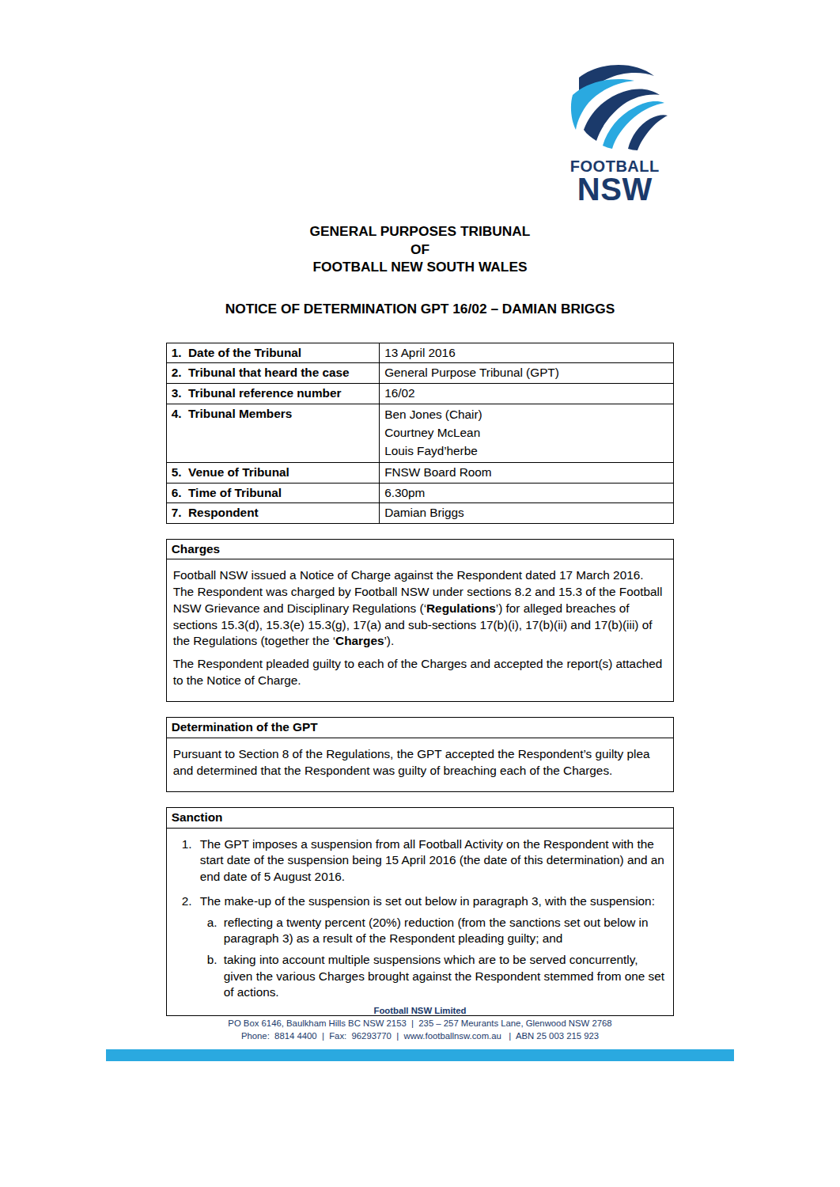FOOTBALL
NSW
GENERAL PURPOSES TRIBUNAL
OF
FOOTBALL NEW SOUTH WALES
NOTICE OF DETERMINATION GPT 16/02 – DAMIAN BRIGGS
| 1. Date of the Tribunal | 13 April 2016 |
| 2. Tribunal that heard the case | General Purpose Tribunal (GPT) |
| 3. Tribunal reference number | 16/02 |
| 4. Tribunal Members | Ben Jones (Chair) Courtney McLean Louis Fayd’herbe |
| 5. Venue of Tribunal | FNSW Board Room |
| 6. Time of Tribunal | 6.30pm |
| 7. Respondent | Damian Briggs |
Charges
Football NSW issued a Notice of Charge against the Respondent dated 17 March 2016. The Respondent was charged by Football NSW under sections 8.2 and 15.3 of the Football NSW Grievance and Disciplinary Regulations (‘Regulations’) for alleged breaches of sections 15.3(d), 15.3(e) 15.3(g), 17(a) and sub-sections 17(b)(i), 17(b)(ii) and 17(b)(iii) of the Regulations (together the ‘Charges’).
The Respondent pleaded guilty to each of the Charges and accepted the report(s) attached to the Notice of Charge.
Determination of the GPT
Pursuant to Section 8 of the Regulations, the GPT accepted the Respondent’s guilty plea and determined that the Respondent was guilty of breaching each of the Charges.
Sanction
The GPT imposes a suspension from all Football Activity on the Respondent with the start date of the suspension being 15 April 2016 (the date of this determination) and an end date of 5 August 2016.
The make-up of the suspension is set out below in paragraph 3, with the suspension:
reflecting a twenty percent (20%) reduction (from the sanctions set out below in paragraph 3) as a result of the Respondent pleading guilty; and
taking into account multiple suspensions which are to be served concurrently, given the various Charges brought against the Respondent stemmed from one set of actions.
Football NSW Limited
PO Box 6146, Baulkham Hills BC NSW 2153 | 235 – 257 Meurants Lane, Glenwood NSW 2768
Phone: 8814 4400 | Fax: 96293770 | www.footballnsw.com.au | ABN 25 003 215 923